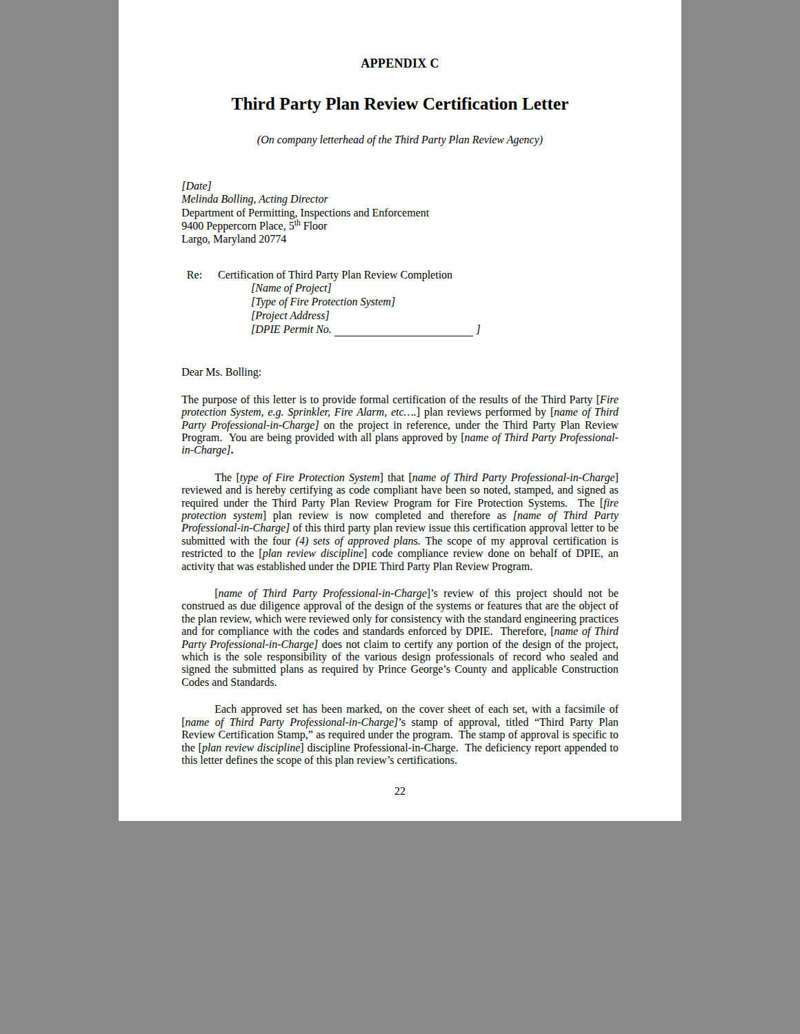APPENDIX C
Third Party Plan Review Certification Letter
(On company letterhead of the Third Party Plan Review Agency)
[Date]
Melinda Bolling, Acting Director
Department of Permitting, Inspections and Enforcement
9400 Peppercorn Place, 5th Floor
Largo, Maryland 20774
Re:
Certification of Third Party Plan Review Completion
[Name of Project]
[Type of Fire Protection System]
[Project Address]
[DPIE Permit No. ]
Dear Ms. Bolling:
The purpose of this letter is to provide formal certification of the results of the Third Party [Fire protection System, e.g. Sprinkler, Fire Alarm, etc….] plan reviews performed by [name of Third Party Professional-in-Charge] on the project in reference, under the Third Party Plan Review Program. You are being provided with all plans approved by [name of Third Party Professional-in-Charge].
The [type of Fire Protection System] that [name of Third Party Professional-in-Charge] reviewed and is hereby certifying as code compliant have been so noted, stamped, and signed as required under the Third Party Plan Review Program for Fire Protection Systems. The [fire protection system] plan review is now completed and therefore as [name of Third Party Professional-in-Charge] of this third party plan review issue this certification approval letter to be submitted with the four (4) sets of approved plans. The scope of my approval certification is restricted to the [plan review discipline] code compliance review done on behalf of DPIE, an activity that was established under the DPIE Third Party Plan Review Program.
[name of Third Party Professional-in-Charge]’s review of this project should not be construed as due diligence approval of the design of the systems or features that are the object of the plan review, which were reviewed only for consistency with the standard engineering practices and for compliance with the codes and standards enforced by DPIE. Therefore, [name of Third Party Professional-in-Charge] does not claim to certify any portion of the design of the project, which is the sole responsibility of the various design professionals of record who sealed and signed the submitted plans as required by Prince George’s County and applicable Construction Codes and Standards.
Each approved set has been marked, on the cover sheet of each set, with a facsimile of [name of Third Party Professional-in-Charge]’s stamp of approval, titled “Third Party Plan Review Certification Stamp,” as required under the program. The stamp of approval is specific to the [plan review discipline] discipline Professional-in-Charge. The deficiency report appended to this letter defines the scope of this plan review’s certifications.
22